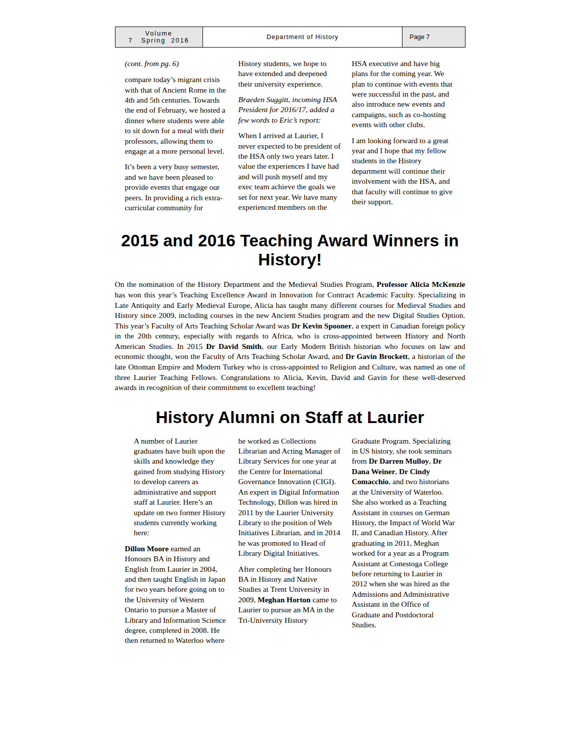Volume 7 Spring 2016
Department of History
Page 7
(cont. from pg. 6)
compare today’s migrant crisis with that of Ancient Rome in the 4th and 5th centuries. Towards the end of February, we hosted a dinner where students were able to sit down for a meal with their professors, allowing them to engage at a more personal level.
It’s been a very busy semester, and we have been pleased to provide events that engage our peers. In providing a rich extra-curricular community for
History students, we hope to have extended and deepened their university experience.
Braeden Suggitt, incoming HSA President for 2016/17, added a few words to Eric’s report:
When I arrived at Laurier, I never expected to be president of the HSA only two years later. I value the experiences I have had and will push myself and my exec team achieve the goals we set for next year. We have many experienced members on the
HSA executive and have big plans for the coming year. We plan to continue with events that were successful in the past, and also introduce new events and campaigns, such as co-hosting events with other clubs.
I am looking forward to a great year and I hope that my fellow students in the History department will continue their involvement with the HSA, and that faculty will continue to give their support.
2015 and 2016 Teaching Award Winners in History!
On the nomination of the History Department and the Medieval Studies Program, Professor Alicia McKenzie has won this year’s Teaching Excellence Award in Innovation for Contract Academic Faculty. Specializing in Late Antiquity and Early Medieval Europe, Alicia has taught many different courses for Medieval Studies and History since 2009, including courses in the new Ancient Studies program and the new Digital Studies Option. This year’s Faculty of Arts Teaching Scholar Award was Dr Kevin Spooner, a expert in Canadian foreign policy in the 20th century, especially with regards to Africa, who is cross-appointed between History and North American Studies. In 2015 Dr David Smith, our Early Modern British historian who focuses on law and economic thought, won the Faculty of Arts Teaching Scholar Award, and Dr Gavin Brockett, a historian of the late Ottoman Empire and Modern Turkey who is cross-appointed to Religion and Culture, was named as one of three Laurier Teaching Fellows. Congratulations to Alicia, Kevin, David and Gavin for these well-deserved awards in recognition of their commitment to excellent teaching!
History Alumni on Staff at Laurier
A number of Laurier graduates have built upon the skills and knowledge they gained from studying History to develop careers as administrative and support staff at Laurier. Here’s an update on two former History students currently working here:
Dillon Moore earned an Honours BA in History and English from Laurier in 2004, and then taught English in Japan for two years before going on to the University of Western Ontario to pursue a Master of Library and Information Science degree, completed in 2008. He then returned to Waterloo where
he worked as Collections Librarian and Acting Manager of Library Services for one year at the Centre for International Governance Innovation (CIGI). An expert in Digital Information Technology, Dillon was hired in 2011 by the Laurier University Library to the position of Web Initiatives Librarian, and in 2014 he was promoted to Head of Library Digital Initiatives.
After completing her Honours BA in History and Native Studies at Trent University in 2009, Meghan Horton came to Laurier to pursue an MA in the Tri-University History
Graduate Program. Specializing in US history, she took seminars from Dr Darren Mulloy, Dr Dana Weiner, Dr Cindy Comacchio, and two historians at the University of Waterloo. She also worked as a Teaching Assistant in courses on German History, the Impact of World War II, and Canadian History. After graduating in 2011, Meghan worked for a year as a Program Assistant at Conestoga College before returning to Laurier in 2012 when she was hired as the Admissions and Administrative Assistant in the Office of Graduate and Postdoctoral Studies.